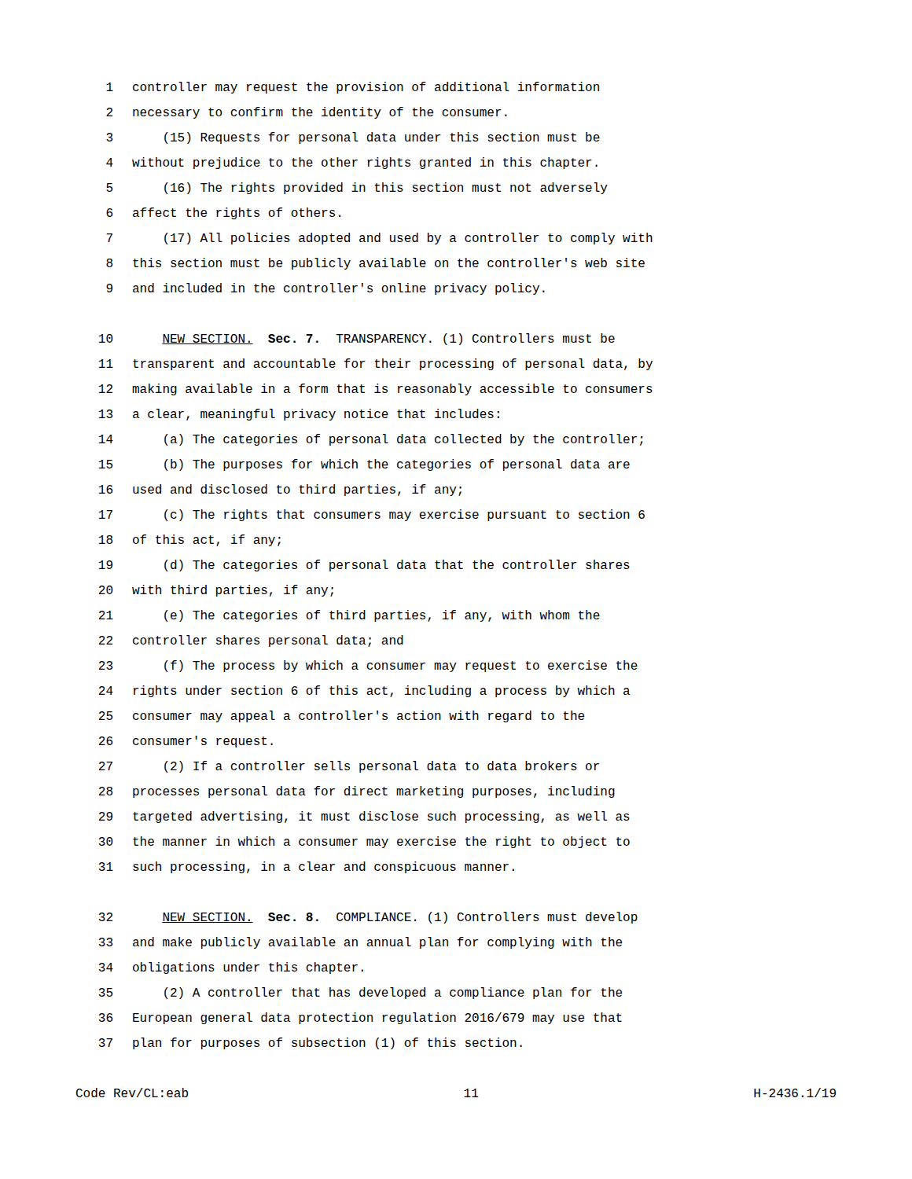1
controller may request the provision of additional information
2
necessary to confirm the identity of the consumer.
3
(15) Requests for personal data under this section must be
4
without prejudice to the other rights granted in this chapter.
5
(16) The rights provided in this section must not adversely
6
affect the rights of others.
7
(17) All policies adopted and used by a controller to comply with
8
this section must be publicly available on the controller's web site
9
and included in the controller's online privacy policy.
10
NEW SECTION. Sec. 7. TRANSPARENCY. (1) Controllers must be
11
transparent and accountable for their processing of personal data, by
12
making available in a form that is reasonably accessible to consumers
13
a clear, meaningful privacy notice that includes:
14
(a) The categories of personal data collected by the controller;
15
(b) The purposes for which the categories of personal data are
16
used and disclosed to third parties, if any;
17
(c) The rights that consumers may exercise pursuant to section 6
18
of this act, if any;
19
(d) The categories of personal data that the controller shares
20
with third parties, if any;
21
(e) The categories of third parties, if any, with whom the
22
controller shares personal data; and
23
(f) The process by which a consumer may request to exercise the
24
rights under section 6 of this act, including a process by which a
25
consumer may appeal a controller's action with regard to the
26
consumer's request.
27
(2) If a controller sells personal data to data brokers or
28
processes personal data for direct marketing purposes, including
29
targeted advertising, it must disclose such processing, as well as
30
the manner in which a consumer may exercise the right to object to
31
such processing, in a clear and conspicuous manner.
32
NEW SECTION. Sec. 8. COMPLIANCE. (1) Controllers must develop
33
and make publicly available an annual plan for complying with the
34
obligations under this chapter.
35
(2) A controller that has developed a compliance plan for the
36
European general data protection regulation 2016/679 may use that
37
plan for purposes of subsection (1) of this section.
Code Rev/CL:eab 11 H-2436.1/19